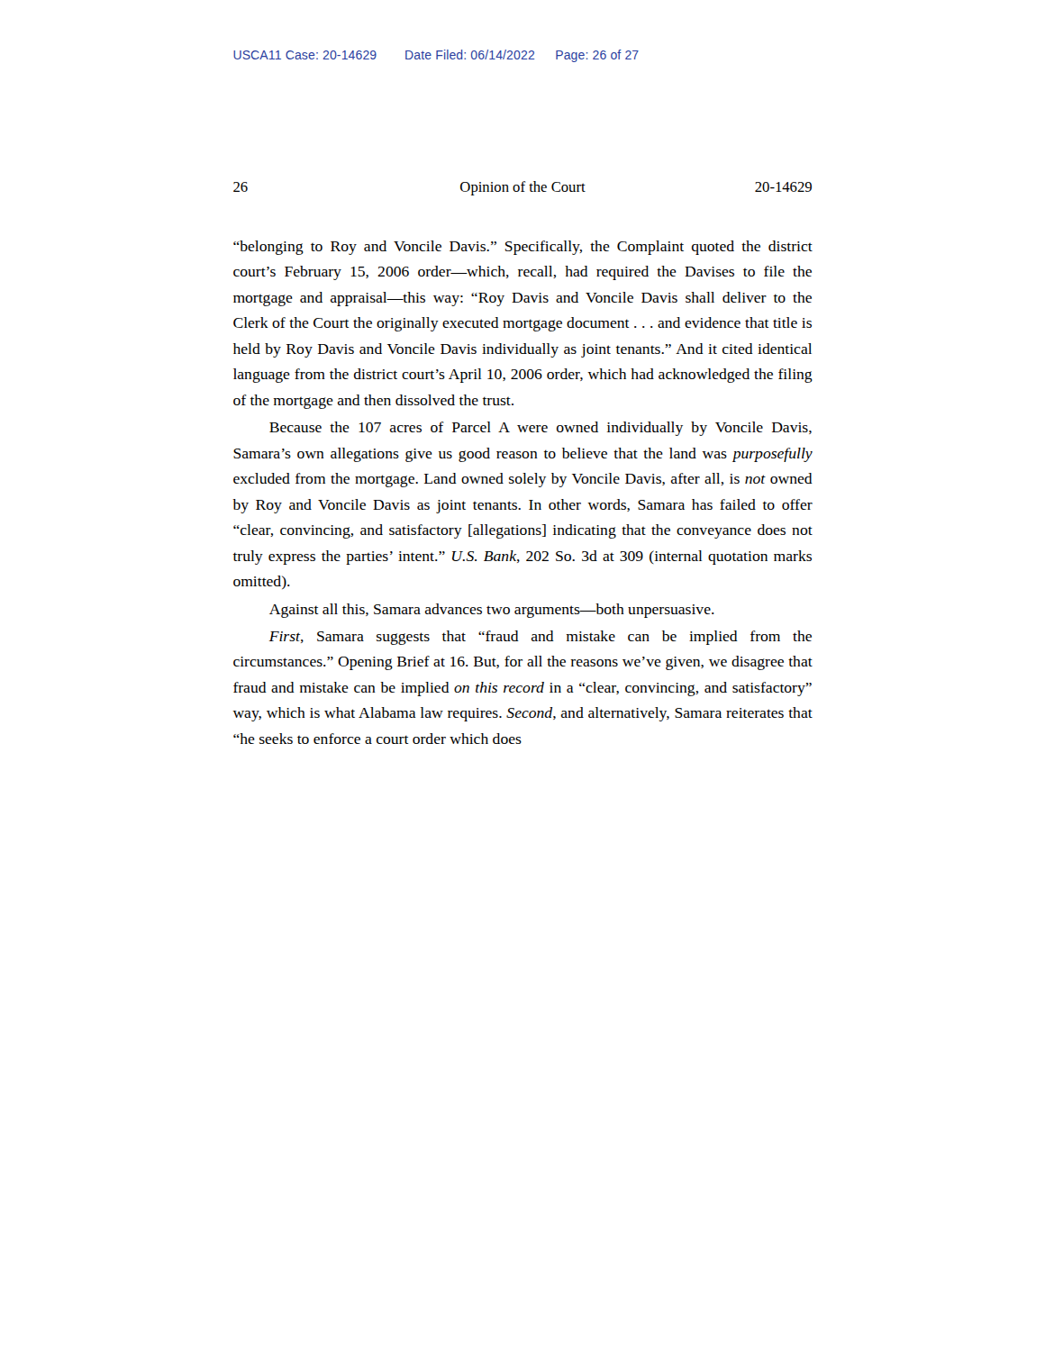USCA11 Case: 20-14629 Date Filed: 06/14/2022 Page: 26 of 27
26 Opinion of the Court 20-14629
“belonging to Roy and Voncile Davis.” Specifically, the Complaint quoted the district court’s February 15, 2006 order—which, recall, had required the Davises to file the mortgage and appraisal—this way: “Roy Davis and Voncile Davis shall deliver to the Clerk of the Court the originally executed mortgage document . . . and evidence that title is held by Roy Davis and Voncile Davis individually as joint tenants.” And it cited identical language from the district court’s April 10, 2006 order, which had acknowledged the filing of the mortgage and then dissolved the trust.
Because the 107 acres of Parcel A were owned individually by Voncile Davis, Samara’s own allegations give us good reason to believe that the land was purposefully excluded from the mortgage. Land owned solely by Voncile Davis, after all, is not owned by Roy and Voncile Davis as joint tenants. In other words, Samara has failed to offer “clear, convincing, and satisfactory [allegations] indicating that the conveyance does not truly express the parties’ intent.” U.S. Bank, 202 So. 3d at 309 (internal quotation marks omitted).
Against all this, Samara advances two arguments—both unpersuasive.
First, Samara suggests that “fraud and mistake can be implied from the circumstances.” Opening Brief at 16. But, for all the reasons we’ve given, we disagree that fraud and mistake can be implied on this record in a “clear, convincing, and satisfactory” way, which is what Alabama law requires. Second, and alternatively, Samara reiterates that “he seeks to enforce a court order which does